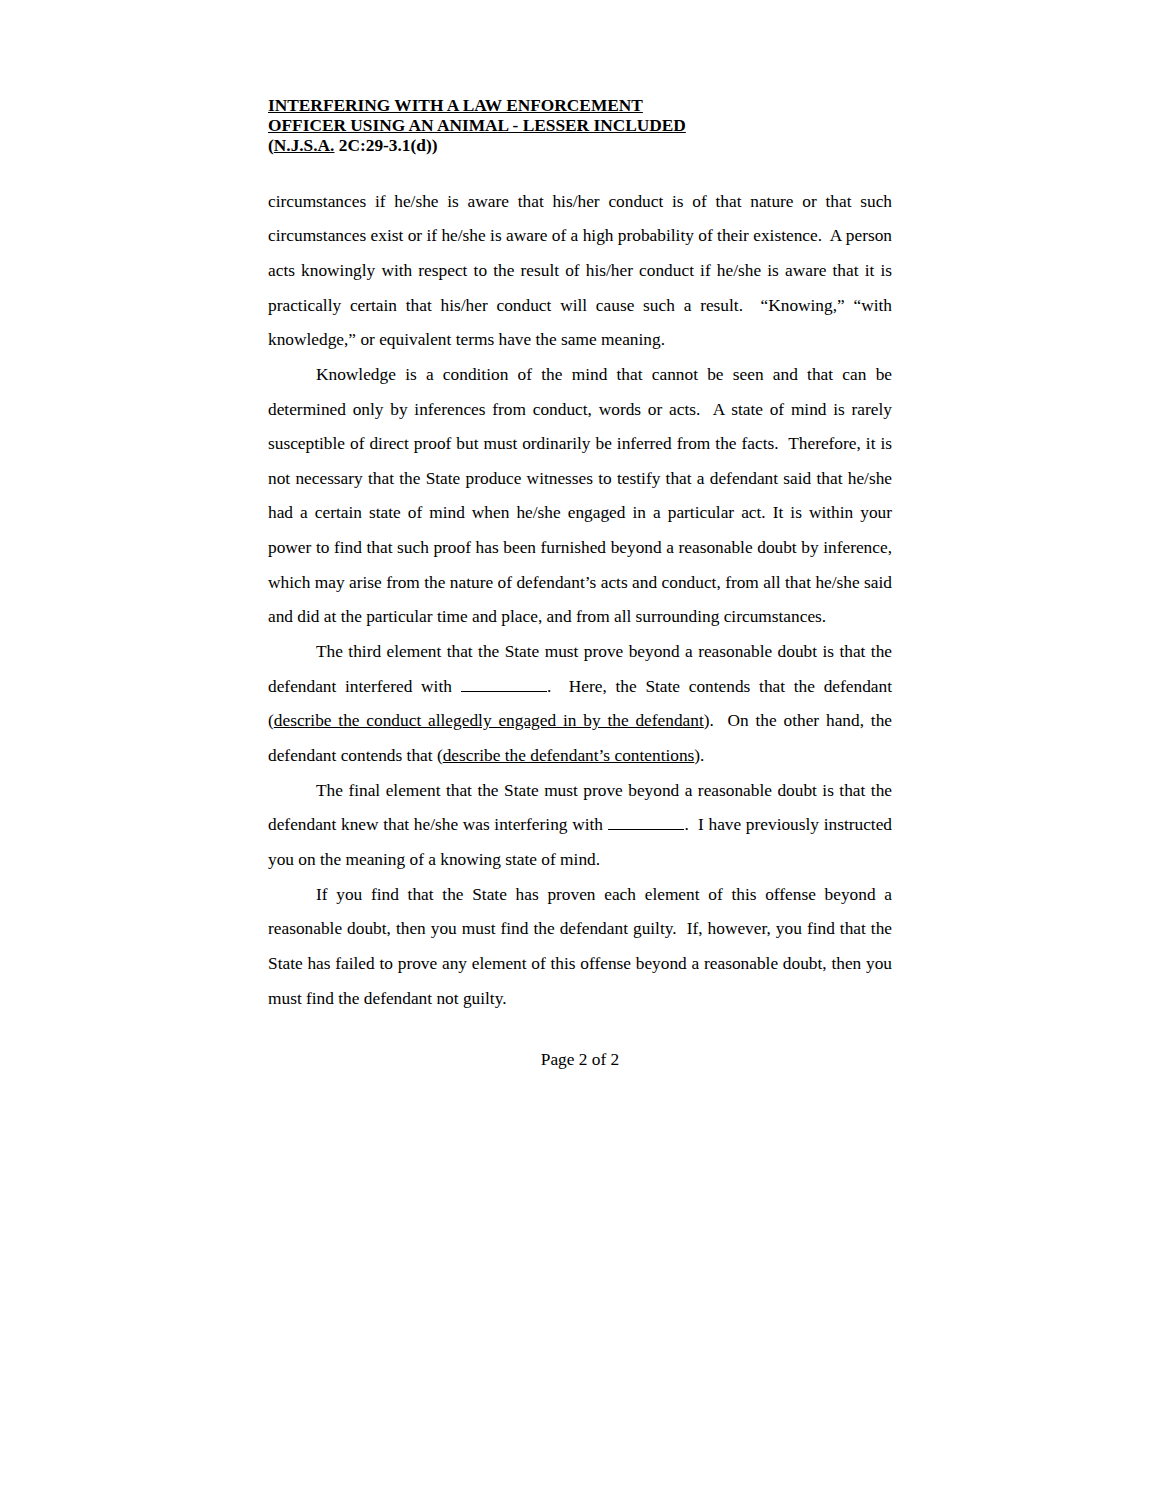INTERFERING WITH A LAW ENFORCEMENT OFFICER USING AN ANIMAL - LESSER INCLUDED (N.J.S.A. 2C:29-3.1(d))
circumstances if he/she is aware that his/her conduct is of that nature or that such circumstances exist or if he/she is aware of a high probability of their existence. A person acts knowingly with respect to the result of his/her conduct if he/she is aware that it is practically certain that his/her conduct will cause such a result. “Knowing,” “with knowledge,” or equivalent terms have the same meaning.
Knowledge is a condition of the mind that cannot be seen and that can be determined only by inferences from conduct, words or acts. A state of mind is rarely susceptible of direct proof but must ordinarily be inferred from the facts. Therefore, it is not necessary that the State produce witnesses to testify that a defendant said that he/she had a certain state of mind when he/she engaged in a particular act. It is within your power to find that such proof has been furnished beyond a reasonable doubt by inference, which may arise from the nature of defendant’s acts and conduct, from all that he/she said and did at the particular time and place, and from all surrounding circumstances.
The third element that the State must prove beyond a reasonable doubt is that the defendant interfered with . Here, the State contends that the defendant (describe the conduct allegedly engaged in by the defendant). On the other hand, the defendant contends that (describe the defendant’s contentions).
The final element that the State must prove beyond a reasonable doubt is that the defendant knew that he/she was interfering with . I have previously instructed you on the meaning of a knowing state of mind.
If you find that the State has proven each element of this offense beyond a reasonable doubt, then you must find the defendant guilty. If, however, you find that the State has failed to prove any element of this offense beyond a reasonable doubt, then you must find the defendant not guilty.
Page 2 of 2